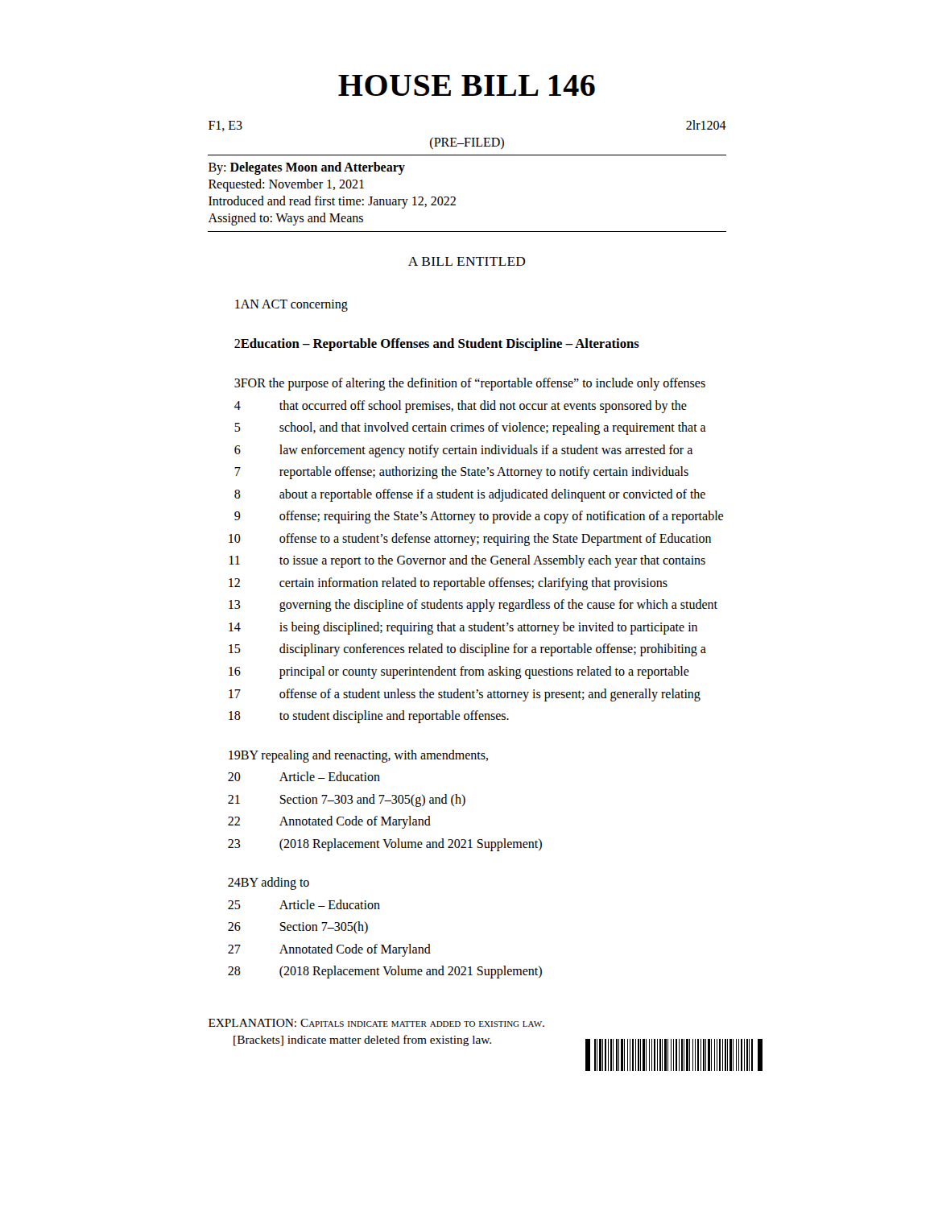HOUSE BILL 146
F1, E3
2lr1204
(PRE–FILED)
By: Delegates Moon and Atterbeary
Requested: November 1, 2021
Introduced and read first time: January 12, 2022
Assigned to: Ways and Means
A BILL ENTITLED
| 1 | AN ACT concerning |
| 2 | Education – Reportable Offenses and Student Discipline – Alterations |
| 3 | FOR the purpose of altering the definition of “reportable offense” to include only offenses |
| 4 | that occurred off school premises, that did not occur at events sponsored by the |
| 5 | school, and that involved certain crimes of violence; repealing a requirement that a |
| 6 | law enforcement agency notify certain individuals if a student was arrested for a |
| 7 | reportable offense; authorizing the State’s Attorney to notify certain individuals |
| 8 | about a reportable offense if a student is adjudicated delinquent or convicted of the |
| 9 | offense; requiring the State’s Attorney to provide a copy of notification of a reportable |
| 10 | offense to a student’s defense attorney; requiring the State Department of Education |
| 11 | to issue a report to the Governor and the General Assembly each year that contains |
| 12 | certain information related to reportable offenses; clarifying that provisions |
| 13 | governing the discipline of students apply regardless of the cause for which a student |
| 14 | is being disciplined; requiring that a student’s attorney be invited to participate in |
| 15 | disciplinary conferences related to discipline for a reportable offense; prohibiting a |
| 16 | principal or county superintendent from asking questions related to a reportable |
| 17 | offense of a student unless the student’s attorney is present; and generally relating |
| 18 | to student discipline and reportable offenses. |
| 19 | BY repealing and reenacting, with amendments, |
| 20 | Article – Education |
| 21 | Section 7–303 and 7–305(g) and (h) |
| 22 | Annotated Code of Maryland |
| 23 | (2018 Replacement Volume and 2021 Supplement) |
| 24 | BY adding to |
| 25 | Article – Education |
| 26 | Section 7–305(h) |
| 27 | Annotated Code of Maryland |
| 28 | (2018 Replacement Volume and 2021 Supplement) |
EXPLANATION: Capitals indicate matter added to existing law. [Brackets] indicate matter deleted from existing law.